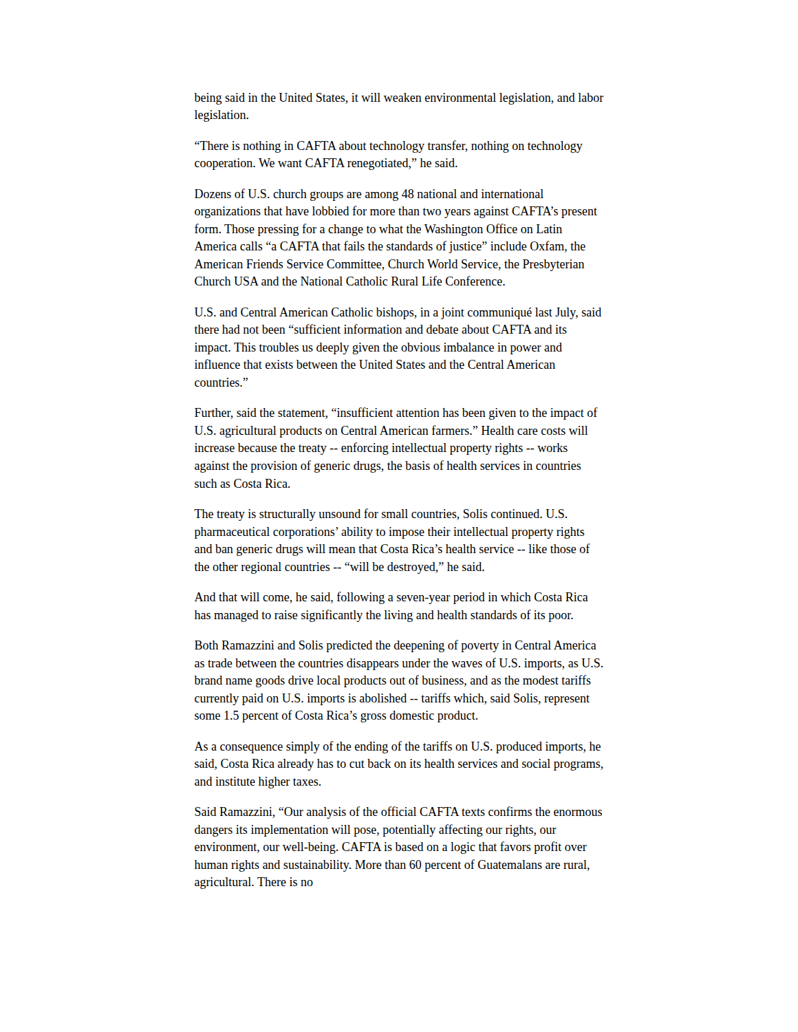being said in the United States, it will weaken environmental legislation, and labor legislation.
“There is nothing in CAFTA about technology transfer, nothing on technology cooperation. We want CAFTA renegotiated,” he said.
Dozens of U.S. church groups are among 48 national and international organizations that have lobbied for more than two years against CAFTA’s present form. Those pressing for a change to what the Washington Office on Latin America calls “a CAFTA that fails the standards of justice” include Oxfam, the American Friends Service Committee, Church World Service, the Presbyterian Church USA and the National Catholic Rural Life Conference.
U.S. and Central American Catholic bishops, in a joint communiqué last July, said there had not been “sufficient information and debate about CAFTA and its impact. This troubles us deeply given the obvious imbalance in power and influence that exists between the United States and the Central American countries.”
Further, said the statement, “insufficient attention has been given to the impact of U.S. agricultural products on Central American farmers.” Health care costs will increase because the treaty -- enforcing intellectual property rights -- works against the provision of generic drugs, the basis of health services in countries such as Costa Rica.
The treaty is structurally unsound for small countries, Solis continued. U.S. pharmaceutical corporations’ ability to impose their intellectual property rights and ban generic drugs will mean that Costa Rica’s health service -- like those of the other regional countries -- “will be destroyed,” he said.
And that will come, he said, following a seven-year period in which Costa Rica has managed to raise significantly the living and health standards of its poor.
Both Ramazzini and Solis predicted the deepening of poverty in Central America as trade between the countries disappears under the waves of U.S. imports, as U.S. brand name goods drive local products out of business, and as the modest tariffs currently paid on U.S. imports is abolished -- tariffs which, said Solis, represent some 1.5 percent of Costa Rica’s gross domestic product.
As a consequence simply of the ending of the tariffs on U.S. produced imports, he said, Costa Rica already has to cut back on its health services and social programs, and institute higher taxes.
Said Ramazzini, “Our analysis of the official CAFTA texts confirms the enormous dangers its implementation will pose, potentially affecting our rights, our environment, our well-being. CAFTA is based on a logic that favors profit over human rights and sustainability. More than 60 percent of Guatemalans are rural, agricultural. There is no